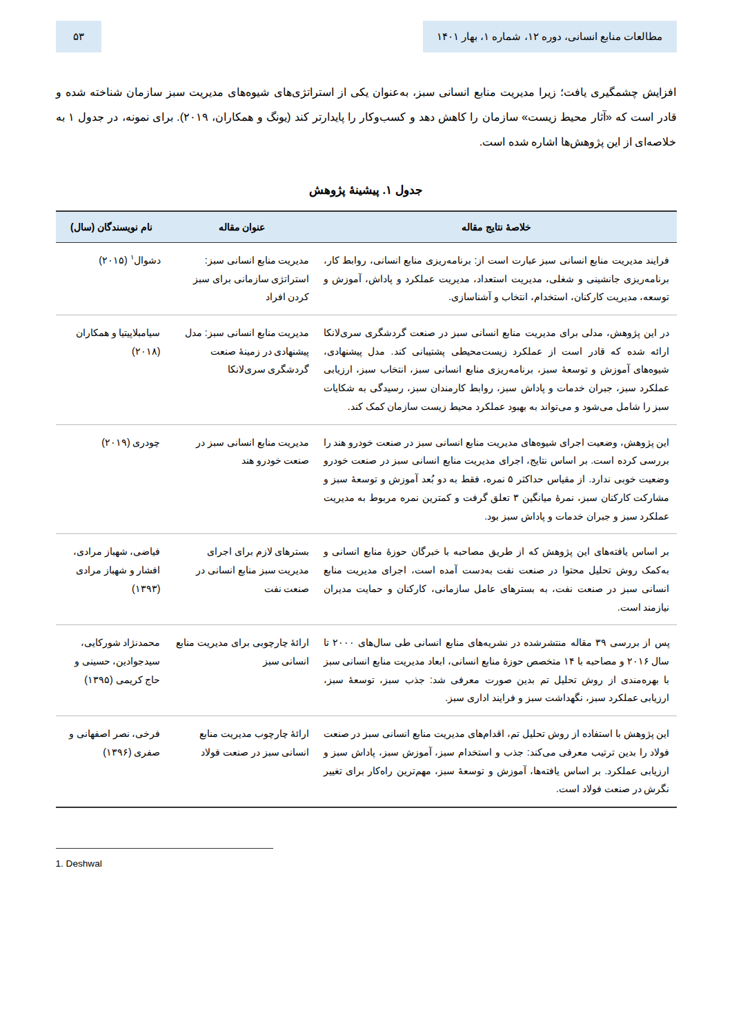مطالعات منابع انسانی، دوره ۱۲، شماره ۱، بهار ۱۴۰۱
۵۳
افزایش چشمگیری یافت؛ زیرا مدیریت منابع انسانی سبز، به‌عنوان یکی از استراتژی‌های شیوه‌های مدیریت سبز سازمان شناخته شده و قادر است که «آثار محیط زیست» سازمان را کاهش دهد و کسب‌وکار را پایدارتر کند (یونگ و همکاران، ۲۰۱۹). برای نمونه، در جدول ۱ به خلاصه‌ای از این پژوهش‌ها اشاره شده است.
جدول ۱. پیشینهٔ پژوهش
| خلاصهٔ نتایج مقاله | عنوان مقاله | نام نویسندگان (سال) |
| --- | --- | --- |
| فرایند مدیریت منابع انسانی سبز عبارت است از: برنامه‌ریزی منابع انسانی، روابط کار، برنامه‌ریزی جانشینی و شغلی، مدیریت استعداد، مدیریت عملکرد و پاداش، آموزش و توسعه، مدیریت کارکنان، استخدام، انتخاب و آشناسازی. | مدیریت منابع انسانی سبز: استراتژی سازمانی برای سبز کردن افراد | دشوال ۱ (۲۰۱۵) |
| در این پژوهش، مدلی برای مدیریت منابع انسانی سبز در صنعت گردشگری سری‌لانکا ارائه شده که قادر است از عملکرد زیست‌محیطی پشتیبانی کند. مدل پیشنهادی، شیوه‌های آموزش و توسعهٔ سبز، برنامه‌ریزی منابع انسانی سبز، انتخاب سبز، ارزیابی عملکرد سبز، جبران خدمات و پاداش سبز، روابط کارمندان سبز، رسیدگی به شکایات سبز را شامل می‌شود و می‌تواند به بهبود عملکرد محیط زیست سازمان کمک کند. | مدیریت منابع انسانی سبز: مدل پیشنهادی در زمینهٔ صنعت گردشگری سری‌لانکا | سیامبلاپیتیا و همکاران (۲۰۱۸) |
| این پژوهش، وضعیت اجرای شیوه‌های مدیریت منابع انسانی سبز در صنعت خودرو هند را بررسی کرده است. بر اساس نتایج، اجرای مدیریت منابع انسانی سبز در صنعت خودرو وضعیت خوبی ندارد. از مقیاس حداکثر ۵ نمره، فقط به دو بُعد آموزش و توسعهٔ سبز و مشارکت کارکنان سبز، نمرهٔ میانگین ۳ تعلق گرفت و کمترین نمره مربوط به مدیریت عملکرد سبز و جبران خدمات و پاداش سبز بود. | مدیریت منابع انسانی سبز در صنعت خودرو هند | چودری (۲۰۱۹) |
| بر اساس یافته‌های این پژوهش که از طریق مصاحبه با خبرگان حوزهٔ منابع انسانی و به‌کمک روش تحلیل محتوا در صنعت نفت به‌دست آمده است، اجرای مدیریت منابع انسانی سبز در صنعت نفت، به بسترهای عامل سازمانی، کارکنان و حمایت مدیران نیازمند است. | بسترهای لازم برای اجرای مدیریت سبز منابع انسانی در صنعت نفت | فیاضی، شهباز مرادی، افشار و شهباز مرادی (۱۳۹۳) |
| پس از بررسی ۳۹ مقاله منتشرشده در نشریه‌های منابع انسانی طی سال‌های ۲۰۰۰ تا سال ۲۰۱۶ و مصاحبه با ۱۴ متخصص حوزهٔ منابع انسانی، ابعاد مدیریت منابع انسانی سبز با بهره‌مندی از روش تحلیل تم بدین صورت معرفی شد: جذب سبز، توسعهٔ سبز، ارزیابی عملکرد سبز، نگهداشت سبز و فرایند اداری سبز. | ارائهٔ چارچوبی برای مدیریت منابع انسانی سبز | محمدنژاد شورکایی، سیدجوادین، حسینی و حاج کریمی (۱۳۹۵) |
| این پژوهش با استفاده از روش تحلیل تم، اقدام‌های مدیریت منابع انسانی سبز در صنعت فولاد را بدین ترتیب معرفی می‌کند: جذب و استخدام سبز، آموزش سبز، پاداش سبز و ارزیابی عملکرد. بر اساس یافته‌ها، آموزش و توسعهٔ سبز، مهم‌ترین راه‌کار برای تغییر نگرش در صنعت فولاد است. | ارائهٔ چارچوب مدیریت منابع انسانی سبز در صنعت فولاد | فرخی، نصر اصفهانی و صفری (۱۳۹۶) |
1. Deshwal